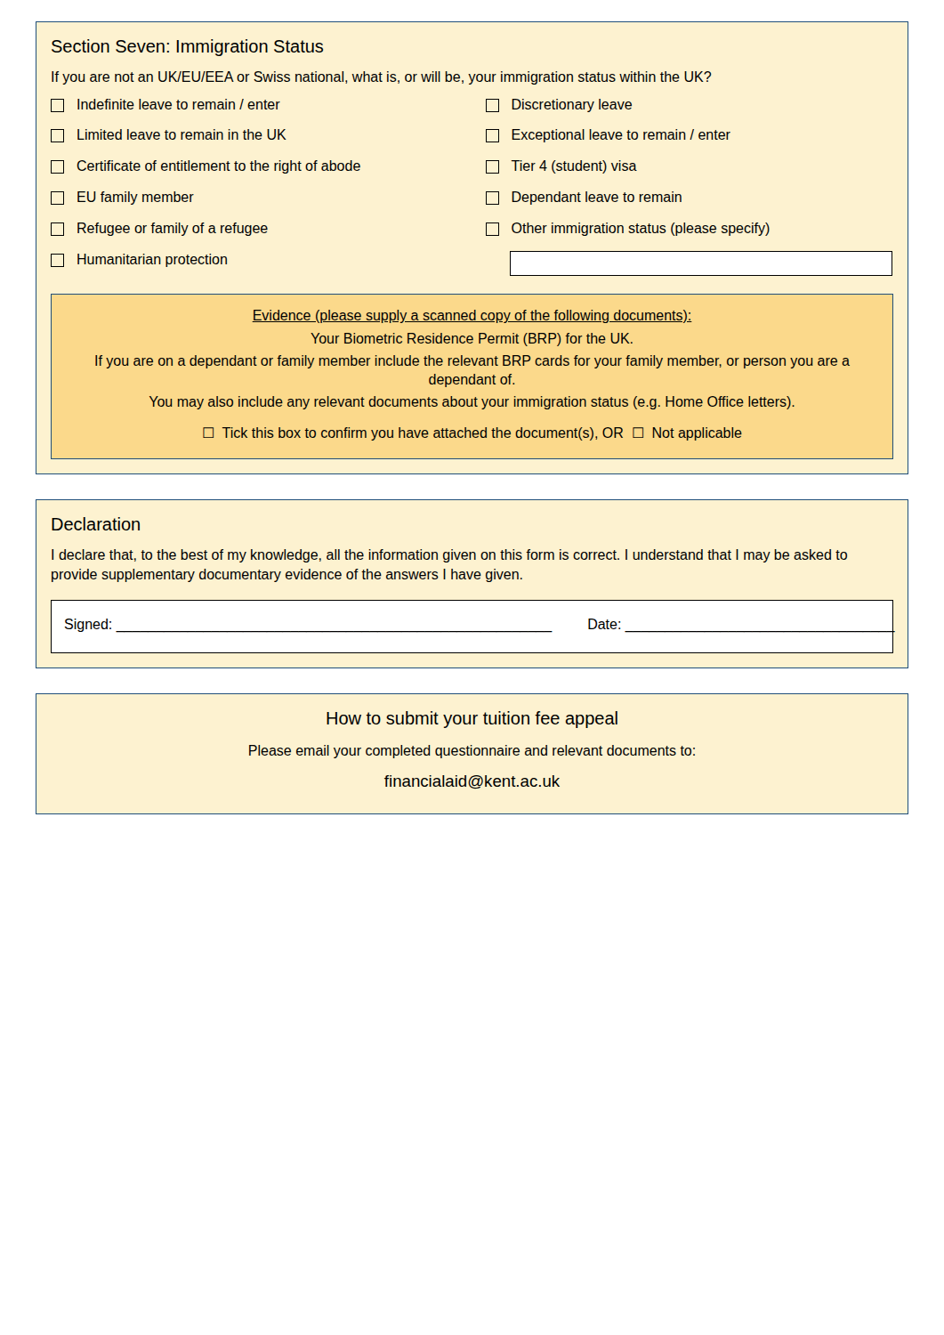Section Seven: Immigration Status
If you are not an UK/EU/EEA or Swiss national, what is, or will be, your immigration status within the UK?
Indefinite leave to remain / enter
Limited leave to remain in the UK
Certificate of entitlement to the right of abode
EU family member
Refugee or family of a refugee
Humanitarian protection
Discretionary leave
Exceptional leave to remain / enter
Tier 4 (student) visa
Dependant leave to remain
Other immigration status (please specify)
Evidence (please supply a scanned copy of the following documents):
Your Biometric Residence Permit (BRP) for the UK.
If you are on a dependant or family member include the relevant BRP cards for your family member, or person you are a dependant of.
You may also include any relevant documents about your immigration status (e.g. Home Office letters).
☐ Tick this box to confirm you have attached the document(s), OR ☐ Not applicable
Declaration
I declare that, to the best of my knowledge, all the information given on this form is correct. I understand that I may be asked to provide supplementary documentary evidence of the answers I have given.
Signed: _______________________________________________________
Date: __________________________________
How to submit your tuition fee appeal
Please email your completed questionnaire and relevant documents to:
financialaid@kent.ac.uk